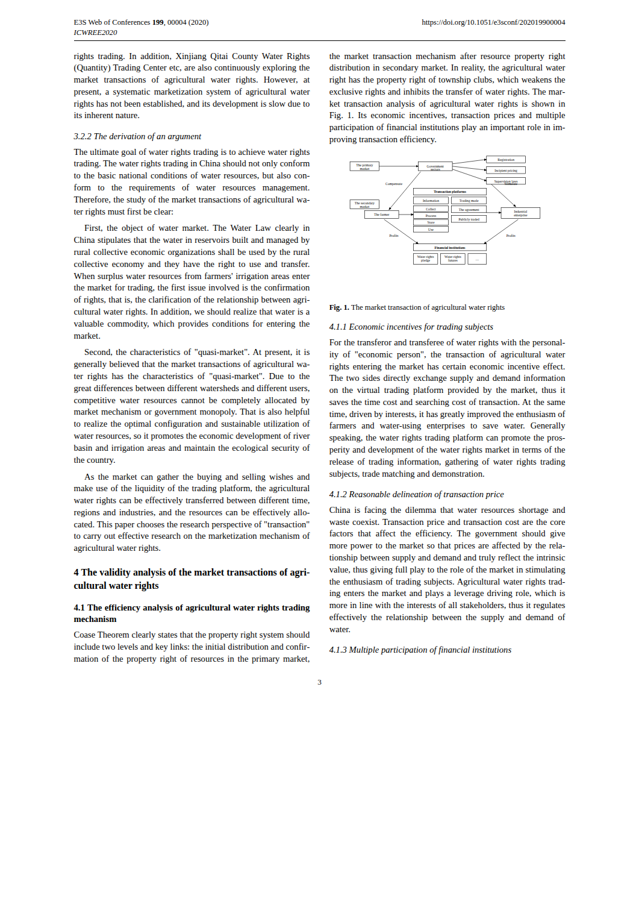E3S Web of Conferences 199, 00004 (2020)
ICWREE2020
https://doi.org/10.1051/e3sconf/202019900004
rights trading. In addition, Xinjiang Qitai County Water Rights (Quantity) Trading Center etc, are also continuously exploring the market transactions of agricultural water rights. However, at present, a systematic marketization system of agricultural water rights has not been established, and its development is slow due to its inherent nature.
3.2.2 The derivation of an argument
The ultimate goal of water rights trading is to achieve water rights trading. The water rights trading in China should not only conform to the basic national conditions of water resources, but also conform to the requirements of water resources management. Therefore, the study of the market transactions of agricultural water rights must first be clear:
First, the object of water market. The Water Law clearly in China stipulates that the water in reservoirs built and managed by rural collective economic organizations shall be used by the rural collective economy and they have the right to use and transfer. When surplus water resources from farmers' irrigation areas enter the market for trading, the first issue involved is the confirmation of rights, that is, the clarification of the relationship between agricultural water rights. In addition, we should realize that water is a valuable commodity, which provides conditions for entering the market.
Second, the characteristics of "quasi-market". At present, it is generally believed that the market transactions of agricultural water rights has the characteristics of "quasi-market". Due to the great differences between different watersheds and different users, competitive water resources cannot be completely allocated by market mechanism or government monopoly. That is also helpful to realize the optimal configuration and sustainable utilization of water resources, so it promotes the economic development of river basin and irrigation areas and maintain the ecological security of the country.
As the market can gather the buying and selling wishes and make use of the liquidity of the trading platform, the agricultural water rights can be effectively transferred between different time, regions and industries, and the resources can be effectively allocated. This paper chooses the research perspective of "transaction" to carry out effective research on the marketization mechanism of agricultural water rights.
4 The validity analysis of the market transactions of agricultural water rights
4.1 The efficiency analysis of agricultural water rights trading mechanism
Coase Theorem clearly states that the property right system should include two levels and key links: the initial distribution and confirmation of the property right of resources in the primary market, the market transaction mechanism after resource property right distribution in secondary market. In reality, the agricultural water right has the property right of township clubs, which weakens the exclusive rights and inhibits the transfer of water rights. The market transaction analysis of agricultural water rights is shown in Fig. 1. Its economic incentives, transaction prices and multiple participation of financial institutions play an important role in improving transaction efficiency.
Government sectors Registration Incipient pricing Supervision laws The primary market The secondary market Transaction platforms Information Trading mode Collect Process Store Use The agreement Publicly traded The farmer Industrial enterprise Compensate Stimulate Profits Profits Financial institutions Water rights pledge Water rights futures …
Fig. 1. The market transaction of agricultural water rights
4.1.1 Economic incentives for trading subjects
For the transferor and transferee of water rights with the personality of "economic person", the transaction of agricultural water rights entering the market has certain economic incentive effect. The two sides directly exchange supply and demand information on the virtual trading platform provided by the market, thus it saves the time cost and searching cost of transaction. At the same time, driven by interests, it has greatly improved the enthusiasm of farmers and water-using enterprises to save water. Generally speaking, the water rights trading platform can promote the prosperity and development of the water rights market in terms of the release of trading information, gathering of water rights trading subjects, trade matching and demonstration.
4.1.2 Reasonable delineation of transaction price
China is facing the dilemma that water resources shortage and waste coexist. Transaction price and transaction cost are the core factors that affect the efficiency. The government should give more power to the market so that prices are affected by the relationship between supply and demand and truly reflect the intrinsic value, thus giving full play to the role of the market in stimulating the enthusiasm of trading subjects. Agricultural water rights trading enters the market and plays a leverage driving role, which is more in line with the interests of all stakeholders, thus it regulates effectively the relationship between the supply and demand of water.
4.1.3 Multiple participation of financial institutions
3